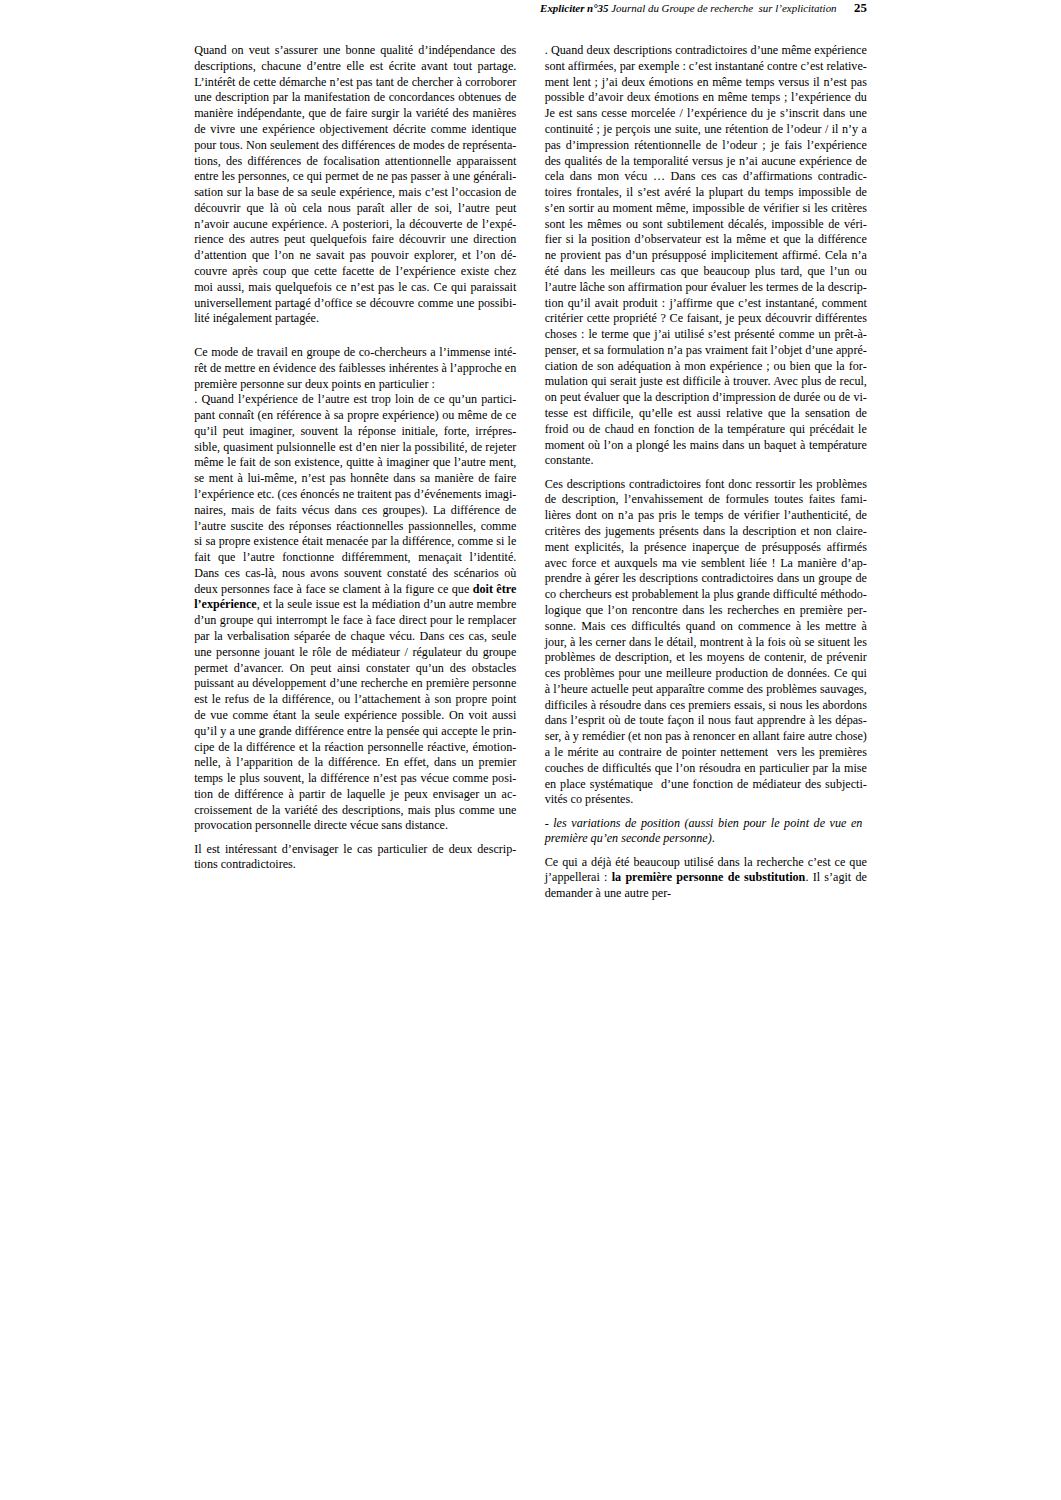Expliciter n°35 Journal du Groupe de recherche sur l’explicitation 25
Quand on veut s’assurer une bonne qualité d’indépendance des descriptions, chacune d’entre elle est écrite avant tout partage. L’intérêt de cette démarche n’est pas tant de chercher à corroborer une description par la manifestation de concordances obtenues de manière indépendante, que de faire surgir la variété des manières de vivre une expérience objectivement décrite comme identique pour tous. Non seulement des différences de modes de représentations, des différences de focalisation attentionnelle apparaissent entre les personnes, ce qui permet de ne pas passer à une généralisation sur la base de sa seule expérience, mais c’est l’occasion de découvrir que là où cela nous paraît aller de soi, l’autre peut n’avoir aucune expérience. A posteriori, la découverte de l’expérience des autres peut quelquefois faire découvrir une direction d’attention que l’on ne savait pas pouvoir explorer, et l’on découvre après coup que cette facette de l’expérience existe chez moi aussi, mais quelquefois ce n’est pas le cas. Ce qui paraissait universellement partagé d’office se découvre comme une possibilité inégalement partagée.
Ce mode de travail en groupe de co-chercheurs a l’immense intérêt de mettre en évidence des faiblesses inhérentes à l’approche en première personne sur deux points en particulier :
. Quand l’expérience de l’autre est trop loin de ce qu’un participant connaît (en référence à sa propre expérience) ou même de ce qu’il peut imaginer, souvent la réponse initiale, forte, irrépressible, quasiment pulsionnelle est d’en nier la possibilité, de rejeter même le fait de son existence, quitte à imaginer que l’autre ment, se ment à lui-même, n’est pas honnête dans sa manière de faire l’expérience etc. (ces énoncés ne traitent pas d’événements imaginaires, mais de faits vécus dans ces groupes). La différence de l’autre suscite des réponses réactionnelles passionnelles, comme si sa propre existence était menacée par la différence, comme si le fait que l’autre fonctionne différemment, menaçait l’identité. Dans ces cas-là, nous avons souvent constaté des scénarios où deux personnes face à face se clament à la figure ce que doit être l’expérience, et la seule issue est la médiation d’un autre membre d’un groupe qui interrompt le face à face direct pour le remplacer par la verbalisation séparée de chaque vécu. Dans ces cas, seule une personne jouant le rôle de médiateur / régulateur du groupe permet d’avancer. On peut ainsi constater qu’un des obstacles puissant au développement d’une recherche en première personne est le refus de la différence, ou l’attachement à son propre point de vue comme étant la seule expérience possible. On voit aussi qu’il y a une grande différence entre la pensée qui accepte le principe de la différence et la réaction personnelle réactive, émotionnelle, à l’apparition de la différence. En effet, dans un premier temps le plus souvent, la différence n’est pas vécue comme position de différence à partir de laquelle je peux envisager un accroissement de la variété des descriptions, mais plus comme une provocation personnelle directe vécue sans distance.
Il est intéressant d’envisager le cas particulier de deux descriptions contradictoires.
. Quand deux descriptions contradictoires d’une même expérience sont affirmées, par exemple : c’est instantané contre c’est relativement lent ; j’ai deux émotions en même temps versus il n’est pas possible d’avoir deux émotions en même temps ; l’expérience du Je est sans cesse morcelée / l’expérience du je s’inscrit dans une continuité ; je perçois une suite, une rétention de l’odeur / il n’y a pas d’impression rétentionnelle de l’odeur ; je fais l’expérience des qualités de la temporalité versus je n’ai aucune expérience de cela dans mon vécu … Dans ces cas d’affirmations contradictoires frontales, il s’est avéré la plupart du temps impossible de s’en sortir au moment même, impossible de vérifier si les critères sont les mêmes ou sont subtilement décalés, impossible de vérifier si la position d’observateur est la même et que la différence ne provient pas d’un présupposé implicitement affirmé. Cela n’a été dans les meilleurs cas que beaucoup plus tard, que l’un ou l’autre lâche son affirmation pour évaluer les termes de la description qu’il avait produit : j’affirme que c’est instantané, comment critérier cette propriété ? Ce faisant, je peux découvrir différentes choses : le terme que j’ai utilisé s’est présenté comme un prêt-à-penser, et sa formulation n’a pas vraiment fait l’objet d’une appréciation de son adéquation à mon expérience ; ou bien que la formulation qui serait juste est difficile à trouver. Avec plus de recul, on peut évaluer que la description d’impression de durée ou de vitesse est difficile, qu’elle est aussi relative que la sensation de froid ou de chaud en fonction de la température qui précédait le moment où l’on a plongé les mains dans un baquet à température constante.
Ces descriptions contradictoires font donc ressortir les problèmes de description, l’envahissement de formules toutes faites familières dont on n’a pas pris le temps de vérifier l’authenticité, de critères des jugements présents dans la description et non clairement explicités, la présence inaperçue de présupposés affirmés avec force et auxquels ma vie semblent liée ! La manière d’apprendre à gérer les descriptions contradictoires dans un groupe de co chercheurs est probablement la plus grande difficulté méthodologique que l’on rencontre dans les recherches en première personne. Mais ces difficultés quand on commence à les mettre à jour, à les cerner dans le détail, montrent à la fois où se situent les problèmes de description, et les moyens de contenir, de prévenir ces problèmes pour une meilleure production de données. Ce qui à l’heure actuelle peut apparaître comme des problèmes sauvages, difficiles à résoudre dans ces premiers essais, si nous les abordons dans l’esprit où de toute façon il nous faut apprendre à les dépasser, à y remédier (et non pas à renoncer en allant faire autre chose) a le mérite au contraire de pointer nettement vers les premières couches de difficultés que l’on résoudra en particulier par la mise en place systématique d’une fonction de médiateur des subjectivités co présentes.
- les variations de position (aussi bien pour le point de vue en première qu’en seconde personne).
Ce qui a déjà été beaucoup utilisé dans la recherche c’est ce que j’appellerai : la première personne de substitution. Il s’agit de demander à une autre per-